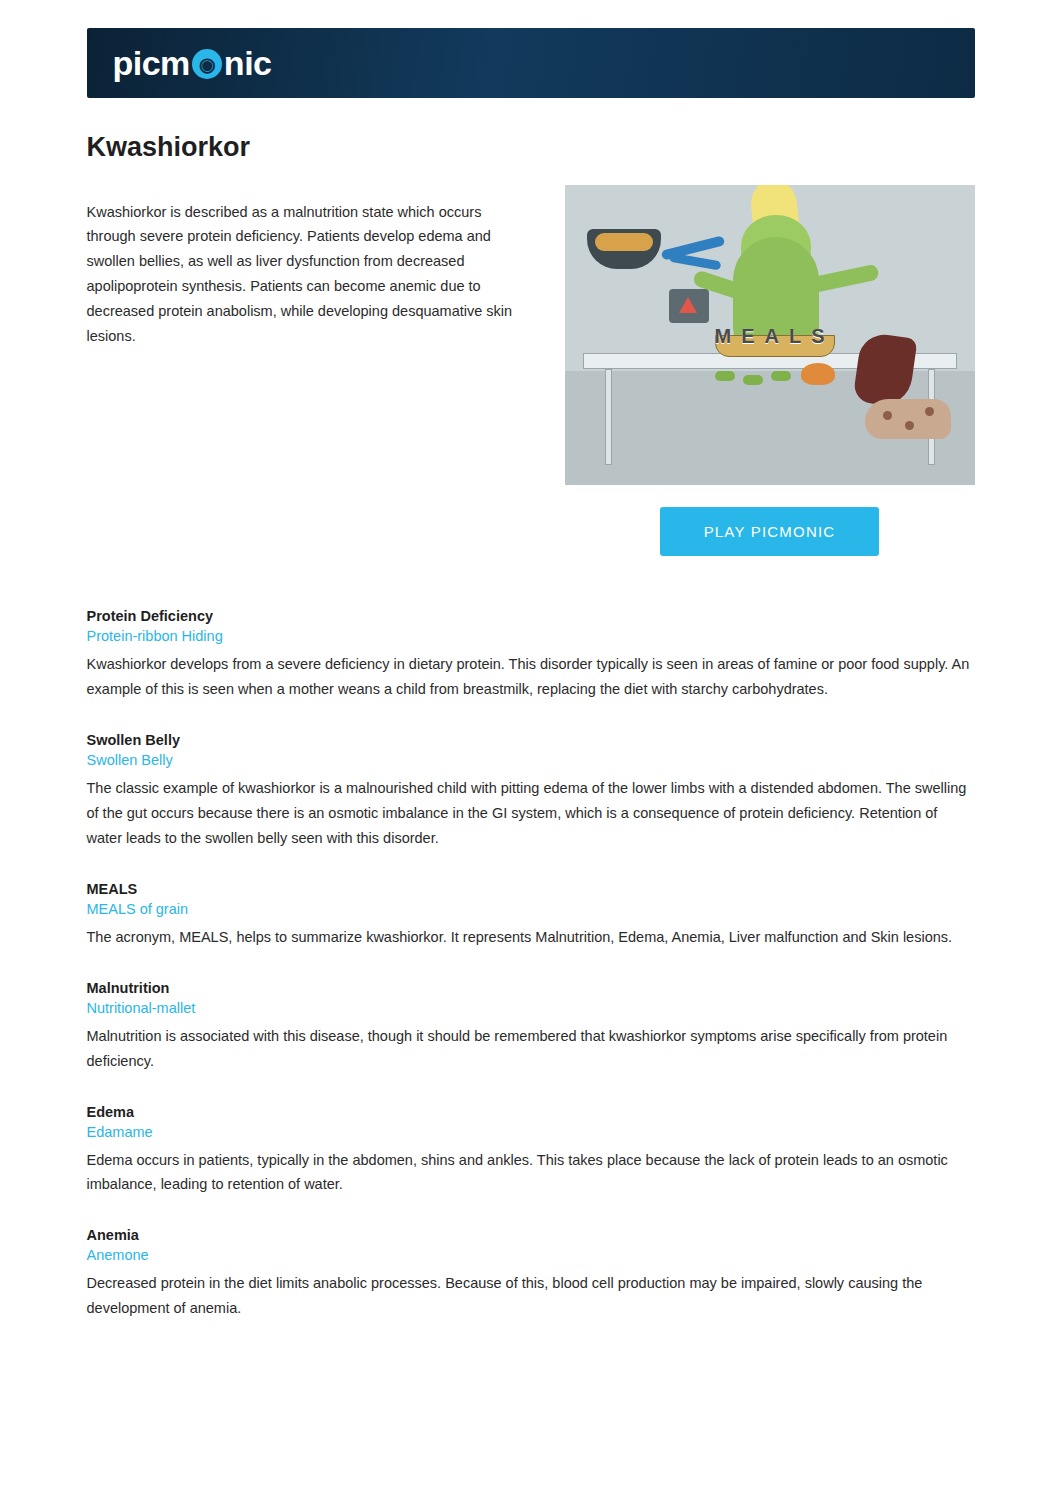picm◉nic
Kwashiorkor
Kwashiorkor is described as a malnutrition state which occurs through severe protein deficiency. Patients develop edema and swollen bellies, as well as liver dysfunction from decreased apolipoprotein synthesis. Patients can become anemic due to decreased protein anabolism, while developing desquamative skin lesions.
MEALS
PLAY PICMONIC
Protein Deficiency
Protein-ribbon Hiding
Kwashiorkor develops from a severe deficiency in dietary protein. This disorder typically is seen in areas of famine or poor food supply. An example of this is seen when a mother weans a child from breastmilk, replacing the diet with starchy carbohydrates.
Swollen Belly
Swollen Belly
The classic example of kwashiorkor is a malnourished child with pitting edema of the lower limbs with a distended abdomen. The swelling of the gut occurs because there is an osmotic imbalance in the GI system, which is a consequence of protein deficiency. Retention of water leads to the swollen belly seen with this disorder.
MEALS
MEALS of grain
The acronym, MEALS, helps to summarize kwashiorkor. It represents Malnutrition, Edema, Anemia, Liver malfunction and Skin lesions.
Malnutrition
Nutritional-mallet
Malnutrition is associated with this disease, though it should be remembered that kwashiorkor symptoms arise specifically from protein deficiency.
Edema
Edamame
Edema occurs in patients, typically in the abdomen, shins and ankles. This takes place because the lack of protein leads to an osmotic imbalance, leading to retention of water.
Anemia
Anemone
Decreased protein in the diet limits anabolic processes. Because of this, blood cell production may be impaired, slowly causing the development of anemia.